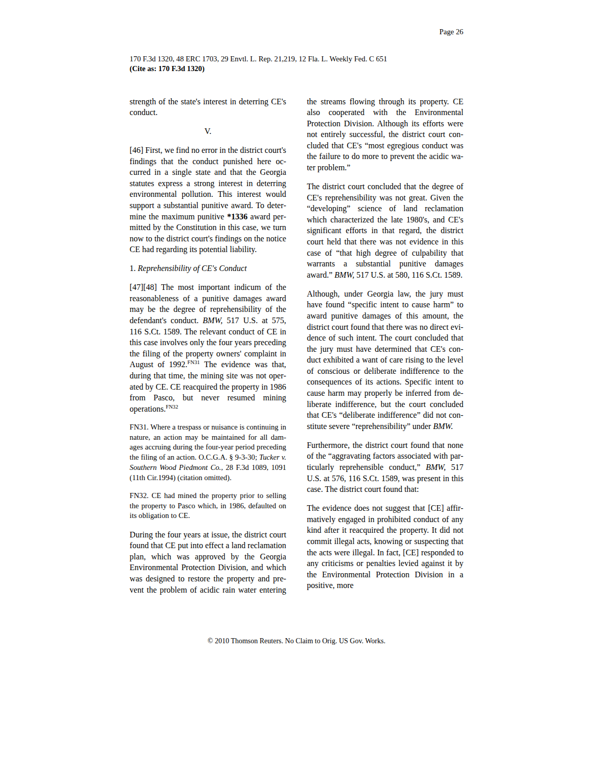Page 26
170 F.3d 1320, 48 ERC 1703, 29 Envtl. L. Rep. 21,219, 12 Fla. L. Weekly Fed. C 651
(Cite as: 170 F.3d 1320)
strength of the state's interest in deterring CE's conduct.
V.
[46] First, we find no error in the district court's findings that the conduct punished here occurred in a single state and that the Georgia statutes express a strong interest in deterring environmental pollution. This interest would support a substantial punitive award. To determine the maximum punitive *1336 award permitted by the Constitution in this case, we turn now to the district court's findings on the notice CE had regarding its potential liability.
1. Reprehensibility of CE's Conduct
[47][48] The most important indicum of the reasonableness of a punitive damages award may be the degree of reprehensibility of the defendant's conduct. BMW, 517 U.S. at 575, 116 S.Ct. 1589. The relevant conduct of CE in this case involves only the four years preceding the filing of the property owners' complaint in August of 1992.FN31 The evidence was that, during that time, the mining site was not operated by CE. CE reacquired the property in 1986 from Pasco, but never resumed mining operations.FN32
FN31. Where a trespass or nuisance is continuing in nature, an action may be maintained for all damages accruing during the four-year period preceding the filing of an action. O.C.G.A. § 9-3-30; Tucker v. Southern Wood Piedmont Co., 28 F.3d 1089, 1091 (11th Cir.1994) (citation omitted).
FN32. CE had mined the property prior to selling the property to Pasco which, in 1986, defaulted on its obligation to CE.
During the four years at issue, the district court found that CE put into effect a land reclamation plan, which was approved by the Georgia Environmental Protection Division, and which was designed to restore the property and prevent the problem of acidic rain water entering the streams flowing through its property. CE also cooperated with the Environmental Protection Division. Although its efforts were not entirely successful, the district court concluded that CE's “most egregious conduct was the failure to do more to prevent the acidic water problem.”
The district court concluded that the degree of CE's reprehensibility was not great. Given the “developing” science of land reclamation which characterized the late 1980's, and CE's significant efforts in that regard, the district court held that there was not evidence in this case of “that high degree of culpability that warrants a substantial punitive damages award.” BMW, 517 U.S. at 580, 116 S.Ct. 1589.
Although, under Georgia law, the jury must have found “specific intent to cause harm” to award punitive damages of this amount, the district court found that there was no direct evidence of such intent. The court concluded that the jury must have determined that CE's conduct exhibited a want of care rising to the level of conscious or deliberate indifference to the consequences of its actions. Specific intent to cause harm may properly be inferred from deliberate indifference, but the court concluded that CE's “deliberate indifference” did not constitute severe “reprehensibility” under BMW.
Furthermore, the district court found that none of the “aggravating factors associated with particularly reprehensible conduct,” BMW, 517 U.S. at 576, 116 S.Ct. 1589, was present in this case. The district court found that:
The evidence does not suggest that [CE] affirmatively engaged in prohibited conduct of any kind after it reacquired the property. It did not commit illegal acts, knowing or suspecting that the acts were illegal. In fact, [CE] responded to any criticisms or penalties levied against it by the Environmental Protection Division in a positive, more
© 2010 Thomson Reuters. No Claim to Orig. US Gov. Works.